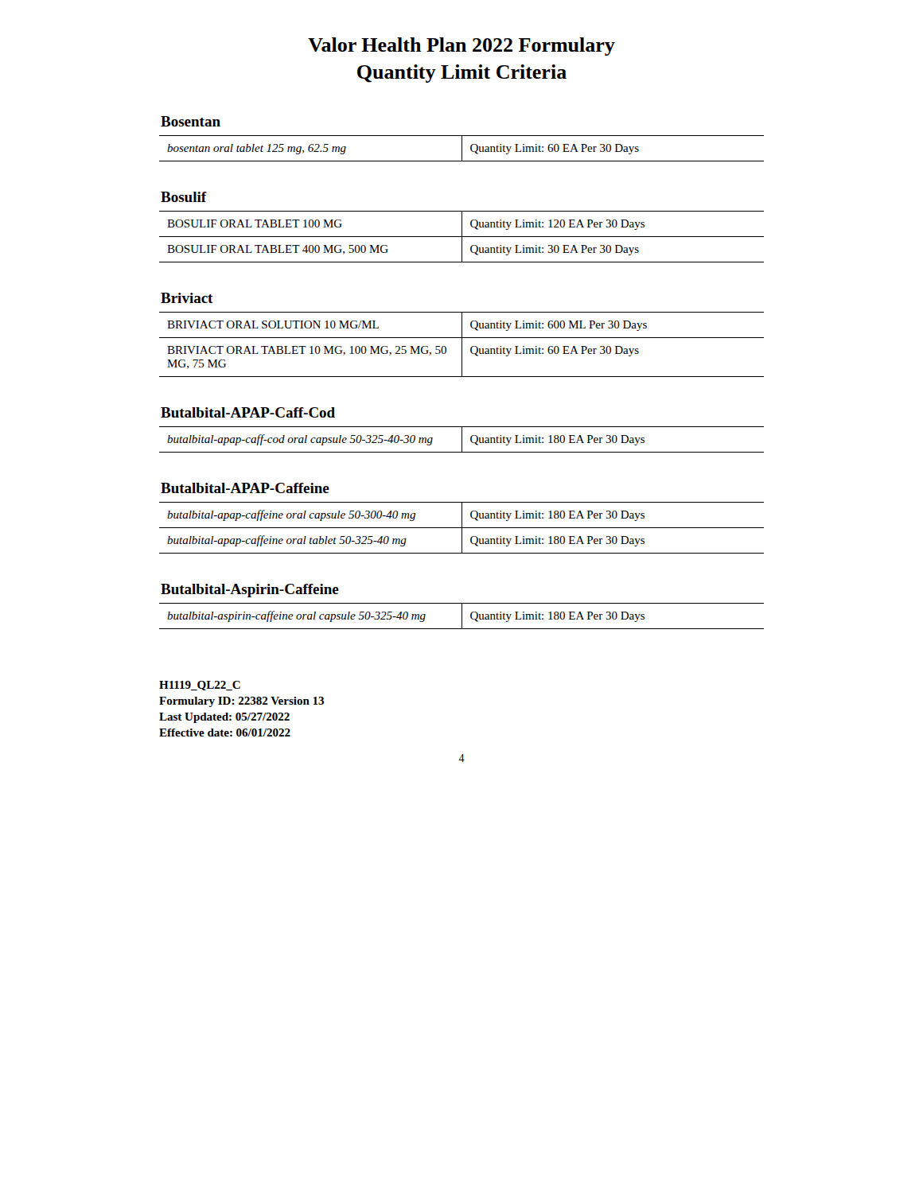Valor Health Plan 2022 FormularyQuantity Limit Criteria
Bosentan
| bosentan oral tablet 125 mg, 62.5 mg | Quantity Limit: 60 EA Per 30 Days |
Bosulif
| BOSULIF ORAL TABLET 100 MG | Quantity Limit: 120 EA Per 30 Days |
| BOSULIF ORAL TABLET 400 MG, 500 MG | Quantity Limit: 30 EA Per 30 Days |
Briviact
| BRIVIACT ORAL SOLUTION 10 MG/ML | Quantity Limit: 600 ML Per 30 Days |
| BRIVIACT ORAL TABLET 10 MG, 100 MG, 25 MG, 50 MG, 75 MG | Quantity Limit: 60 EA Per 30 Days |
Butalbital-APAP-Caff-Cod
| butalbital-apap-caff-cod oral capsule 50-325-40-30 mg | Quantity Limit: 180 EA Per 30 Days |
Butalbital-APAP-Caffeine
| butalbital-apap-caffeine oral capsule 50-300-40 mg | Quantity Limit: 180 EA Per 30 Days |
| butalbital-apap-caffeine oral tablet 50-325-40 mg | Quantity Limit: 180 EA Per 30 Days |
Butalbital-Aspirin-Caffeine
| butalbital-aspirin-caffeine oral capsule 50-325-40 mg | Quantity Limit: 180 EA Per 30 Days |
H1119_QL22_C
Formulary ID: 22382 Version 13
Last Updated: 05/27/2022
Effective date: 06/01/2022
4